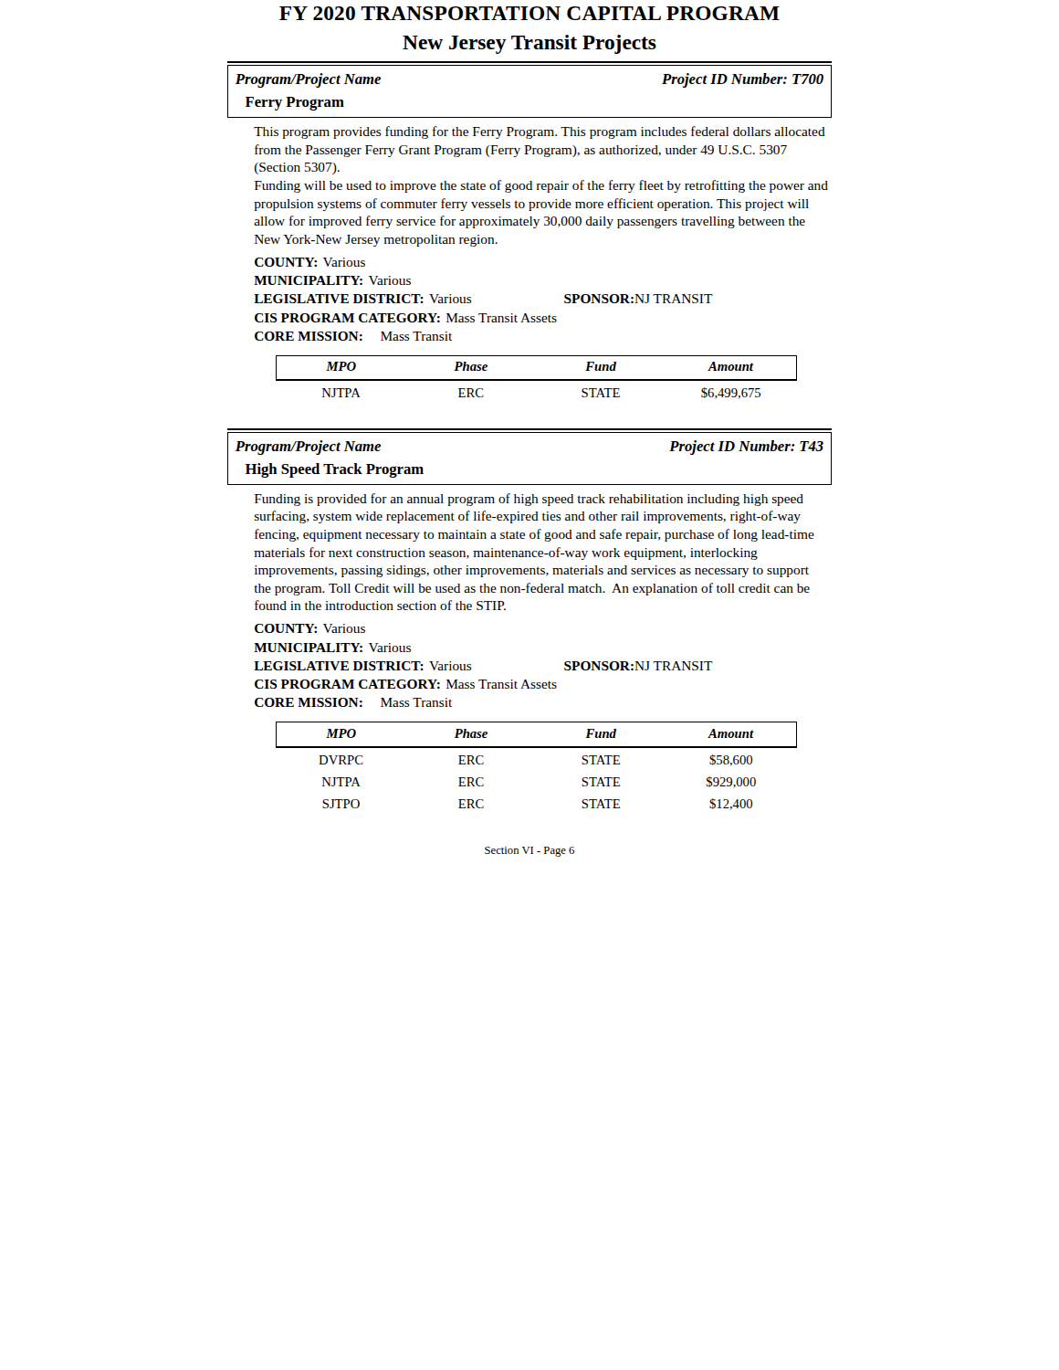FY 2020 TRANSPORTATION CAPITAL PROGRAM
New Jersey Transit Projects
Program/Project Name Project ID Number: T700
Ferry Program
This program provides funding for the Ferry Program. This program includes federal dollars allocated from the Passenger Ferry Grant Program (Ferry Program), as authorized, under 49 U.S.C. 5307 (Section 5307).
Funding will be used to improve the state of good repair of the ferry fleet by retrofitting the power and propulsion systems of commuter ferry vessels to provide more efficient operation. This project will allow for improved ferry service for approximately 30,000 daily passengers travelling between the New York-New Jersey metropolitan region.
COUNTY: Various MUNICIPALITY: Various LEGISLATIVE DISTRICT: Various SPONSOR: NJ TRANSIT CIS PROGRAM CATEGORY: Mass Transit Assets CORE MISSION: Mass Transit
| MPO | Phase | Fund | Amount |
| --- | --- | --- | --- |
| NJTPA | ERC | STATE | $6,499,675 |
Program/Project Name Project ID Number: T43
High Speed Track Program
Funding is provided for an annual program of high speed track rehabilitation including high speed surfacing, system wide replacement of life-expired ties and other rail improvements, right-of-way fencing, equipment necessary to maintain a state of good and safe repair, purchase of long lead-time materials for next construction season, maintenance-of-way work equipment, interlocking improvements, passing sidings, other improvements, materials and services as necessary to support the program. Toll Credit will be used as the non-federal match. An explanation of toll credit can be found in the introduction section of the STIP.
COUNTY: Various MUNICIPALITY: Various LEGISLATIVE DISTRICT: Various SPONSOR: NJ TRANSIT CIS PROGRAM CATEGORY: Mass Transit Assets CORE MISSION: Mass Transit
| MPO | Phase | Fund | Amount |
| --- | --- | --- | --- |
| DVRPC | ERC | STATE | $58,600 |
| NJTPA | ERC | STATE | $929,000 |
| SJTPO | ERC | STATE | $12,400 |
Section VI - Page 6